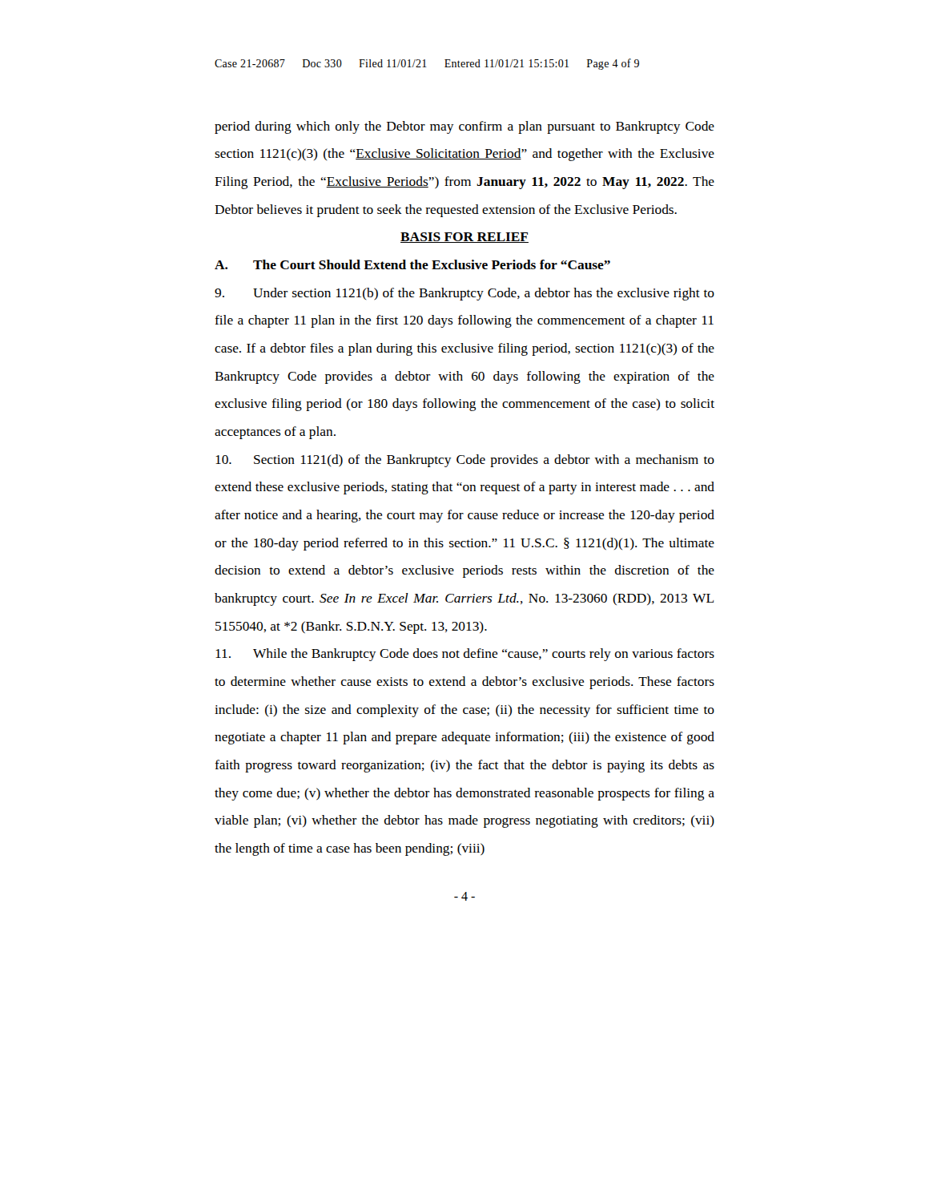Case 21-20687 Doc 330 Filed 11/01/21 Entered 11/01/21 15:15:01 Page 4 of 9
period during which only the Debtor may confirm a plan pursuant to Bankruptcy Code section 1121(c)(3) (the “Exclusive Solicitation Period” and together with the Exclusive Filing Period, the “Exclusive Periods”) from January 11, 2022 to May 11, 2022. The Debtor believes it prudent to seek the requested extension of the Exclusive Periods.
BASIS FOR RELIEF
A. The Court Should Extend the Exclusive Periods for “Cause”
9. Under section 1121(b) of the Bankruptcy Code, a debtor has the exclusive right to file a chapter 11 plan in the first 120 days following the commencement of a chapter 11 case. If a debtor files a plan during this exclusive filing period, section 1121(c)(3) of the Bankruptcy Code provides a debtor with 60 days following the expiration of the exclusive filing period (or 180 days following the commencement of the case) to solicit acceptances of a plan.
10. Section 1121(d) of the Bankruptcy Code provides a debtor with a mechanism to extend these exclusive periods, stating that “on request of a party in interest made . . . and after notice and a hearing, the court may for cause reduce or increase the 120-day period or the 180-day period referred to in this section.” 11 U.S.C. § 1121(d)(1). The ultimate decision to extend a debtor’s exclusive periods rests within the discretion of the bankruptcy court. See In re Excel Mar. Carriers Ltd., No. 13-23060 (RDD), 2013 WL 5155040, at *2 (Bankr. S.D.N.Y. Sept. 13, 2013).
11. While the Bankruptcy Code does not define “cause,” courts rely on various factors to determine whether cause exists to extend a debtor’s exclusive periods. These factors include: (i) the size and complexity of the case; (ii) the necessity for sufficient time to negotiate a chapter 11 plan and prepare adequate information; (iii) the existence of good faith progress toward reorganization; (iv) the fact that the debtor is paying its debts as they come due; (v) whether the debtor has demonstrated reasonable prospects for filing a viable plan; (vi) whether the debtor has made progress negotiating with creditors; (vii) the length of time a case has been pending; (viii)
- 4 -